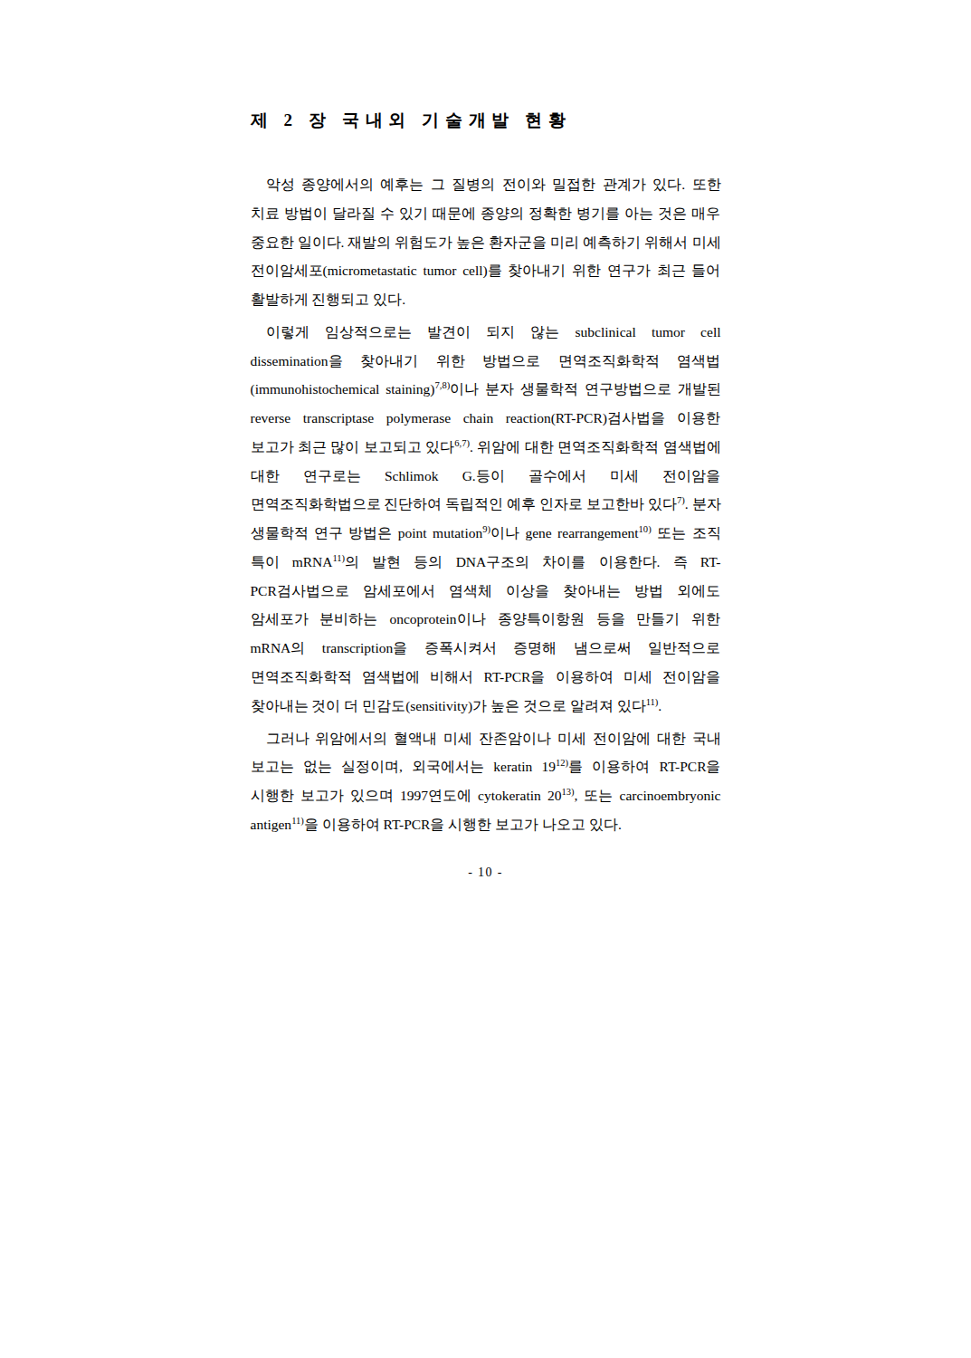제 2 장 국내외 기술개발 현황
악성 종양에서의 예후는 그 질병의 전이와 밀접한 관계가 있다. 또한 치료 방법이 달라질 수 있기 때문에 종양의 정확한 병기를 아는 것은 매우 중요한 일이다. 재발의 위험도가 높은 환자군을 미리 예측하기 위해서 미세 전이암세포(micrometastatic tumor cell)를 찾아내기 위한 연구가 최근 들어 활발하게 진행되고 있다.
이렇게 임상적으로는 발견이 되지 않는 subclinical tumor cell dissemination을 찾아내기 위한 방법으로 면역조직화학적 염색법(immunohistochemical staining)7,8)이나 분자 생물학적 연구방법으로 개발된 reverse transcriptase polymerase chain reaction(RT-PCR)검사법을 이용한 보고가 최근 많이 보고되고 있다6,7). 위암에 대한 면역조직화학적 염색법에 대한 연구로는 Schlimok G.등이 골수에서 미세 전이암을 면역조직화학법으로 진단하여 독립적인 예후 인자로 보고한바 있다7). 분자 생물학적 연구 방법은 point mutation9)이나 gene rearrangement10) 또는 조직 특이 mRNA11)의 발현 등의 DNA구조의 차이를 이용한다. 즉 RT-PCR검사법으로 암세포에서 염색체 이상을 찾아내는 방법 외에도 암세포가 분비하는 oncoprotein이나 종양특이항원 등을 만들기 위한 mRNA의 transcription을 증폭시켜서 증명해 냄으로써 일반적으로 면역조직화학적 염색법에 비해서 RT-PCR을 이용하여 미세 전이암을 찾아내는 것이 더 민감도(sensitivity)가 높은 것으로 알려져 있다11).
그러나 위암에서의 혈액내 미세 잔존암이나 미세 전이암에 대한 국내 보고는 없는 실정이며, 외국에서는 keratin 1912)를 이용하여 RT-PCR을 시행한 보고가 있으며 1997연도에 cytokeratin 2013), 또는 carcinoembryonic antigen11)을 이용하여 RT-PCR을 시행한 보고가 나오고 있다.
- 10 -